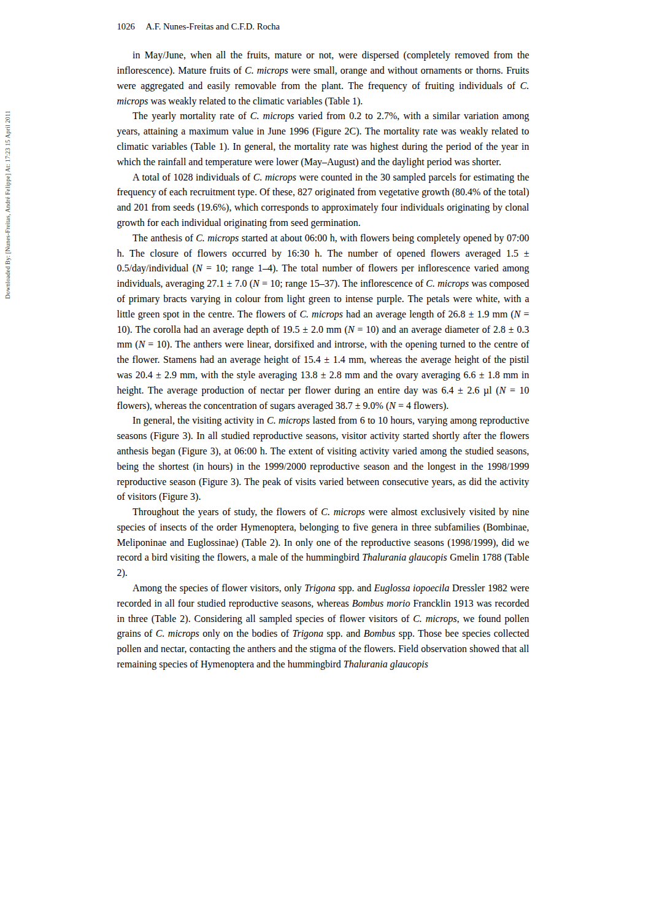Downloaded By: [Nunes-Freitas, André Felippe] At: 17:23 15 April 2011
1026 A.F. Nunes-Freitas and C.F.D. Rocha
in May/June, when all the fruits, mature or not, were dispersed (completely removed from the inflorescence). Mature fruits of C. microps were small, orange and without ornaments or thorns. Fruits were aggregated and easily removable from the plant. The frequency of fruiting individuals of C. microps was weakly related to the climatic variables (Table 1).
The yearly mortality rate of C. microps varied from 0.2 to 2.7%, with a similar variation among years, attaining a maximum value in June 1996 (Figure 2C). The mortality rate was weakly related to climatic variables (Table 1). In general, the mortality rate was highest during the period of the year in which the rainfall and temperature were lower (May–August) and the daylight period was shorter.
A total of 1028 individuals of C. microps were counted in the 30 sampled parcels for estimating the frequency of each recruitment type. Of these, 827 originated from vegetative growth (80.4% of the total) and 201 from seeds (19.6%), which corresponds to approximately four individuals originating by clonal growth for each individual originating from seed germination.
The anthesis of C. microps started at about 06:00 h, with flowers being completely opened by 07:00 h. The closure of flowers occurred by 16:30 h. The number of opened flowers averaged 1.5 ± 0.5/day/individual (N = 10; range 1–4). The total number of flowers per inflorescence varied among individuals, averaging 27.1 ± 7.0 (N = 10; range 15–37). The inflorescence of C. microps was composed of primary bracts varying in colour from light green to intense purple. The petals were white, with a little green spot in the centre. The flowers of C. microps had an average length of 26.8 ± 1.9 mm (N = 10). The corolla had an average depth of 19.5 ± 2.0 mm (N = 10) and an average diameter of 2.8 ± 0.3 mm (N = 10). The anthers were linear, dorsifixed and introrse, with the opening turned to the centre of the flower. Stamens had an average height of 15.4 ± 1.4 mm, whereas the average height of the pistil was 20.4 ± 2.9 mm, with the style averaging 13.8 ± 2.8 mm and the ovary averaging 6.6 ± 1.8 mm in height. The average production of nectar per flower during an entire day was 6.4 ± 2.6 µl (N = 10 flowers), whereas the concentration of sugars averaged 38.7 ± 9.0% (N = 4 flowers).
In general, the visiting activity in C. microps lasted from 6 to 10 hours, varying among reproductive seasons (Figure 3). In all studied reproductive seasons, visitor activity started shortly after the flowers anthesis began (Figure 3), at 06:00 h. The extent of visiting activity varied among the studied seasons, being the shortest (in hours) in the 1999/2000 reproductive season and the longest in the 1998/1999 reproductive season (Figure 3). The peak of visits varied between consecutive years, as did the activity of visitors (Figure 3).
Throughout the years of study, the flowers of C. microps were almost exclusively visited by nine species of insects of the order Hymenoptera, belonging to five genera in three subfamilies (Bombinae, Meliponinae and Euglossinae) (Table 2). In only one of the reproductive seasons (1998/1999), did we record a bird visiting the flowers, a male of the hummingbird Thalurania glaucopis Gmelin 1788 (Table 2).
Among the species of flower visitors, only Trigona spp. and Euglossa iopoecila Dressler 1982 were recorded in all four studied reproductive seasons, whereas Bombus morio Francklin 1913 was recorded in three (Table 2). Considering all sampled species of flower visitors of C. microps, we found pollen grains of C. microps only on the bodies of Trigona spp. and Bombus spp. Those bee species collected pollen and nectar, contacting the anthers and the stigma of the flowers. Field observation showed that all remaining species of Hymenoptera and the hummingbird Thalurania glaucopis